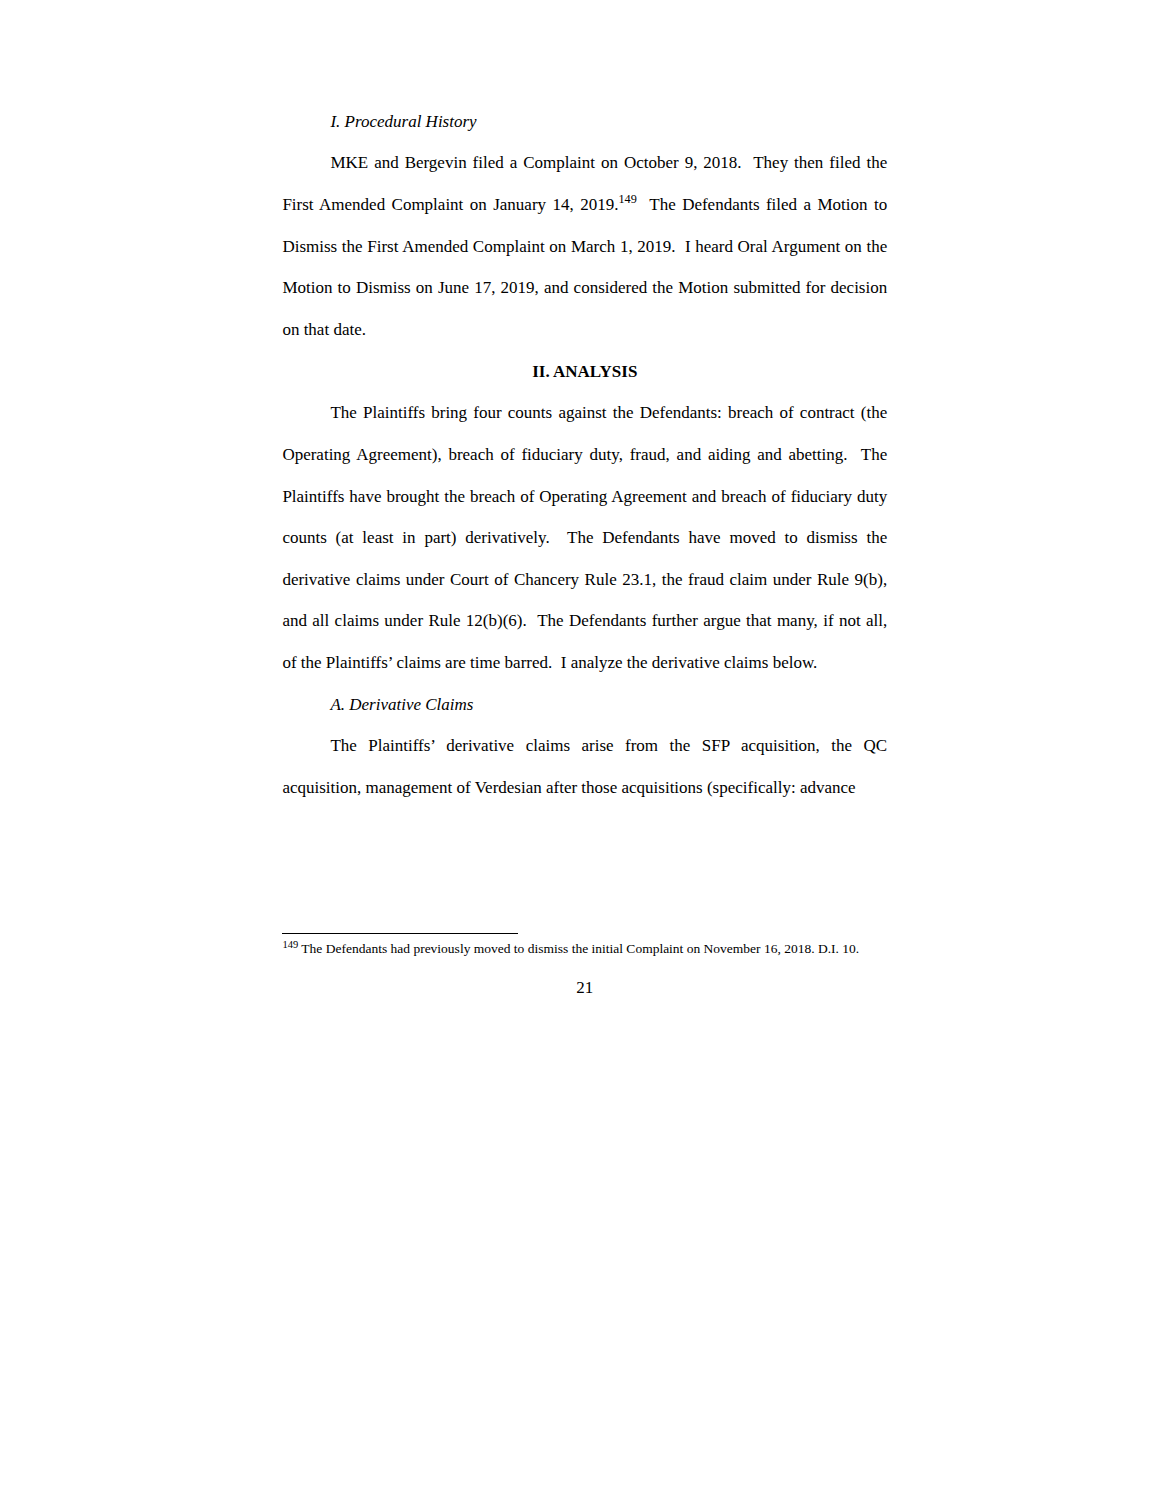I. Procedural History
MKE and Bergevin filed a Complaint on October 9, 2018. They then filed the First Amended Complaint on January 14, 2019.149 The Defendants filed a Motion to Dismiss the First Amended Complaint on March 1, 2019. I heard Oral Argument on the Motion to Dismiss on June 17, 2019, and considered the Motion submitted for decision on that date.
II. ANALYSIS
The Plaintiffs bring four counts against the Defendants: breach of contract (the Operating Agreement), breach of fiduciary duty, fraud, and aiding and abetting. The Plaintiffs have brought the breach of Operating Agreement and breach of fiduciary duty counts (at least in part) derivatively. The Defendants have moved to dismiss the derivative claims under Court of Chancery Rule 23.1, the fraud claim under Rule 9(b), and all claims under Rule 12(b)(6). The Defendants further argue that many, if not all, of the Plaintiffs’ claims are time barred. I analyze the derivative claims below.
A. Derivative Claims
The Plaintiffs’ derivative claims arise from the SFP acquisition, the QC acquisition, management of Verdesian after those acquisitions (specifically: advance
149 The Defendants had previously moved to dismiss the initial Complaint on November 16, 2018. D.I. 10.
21